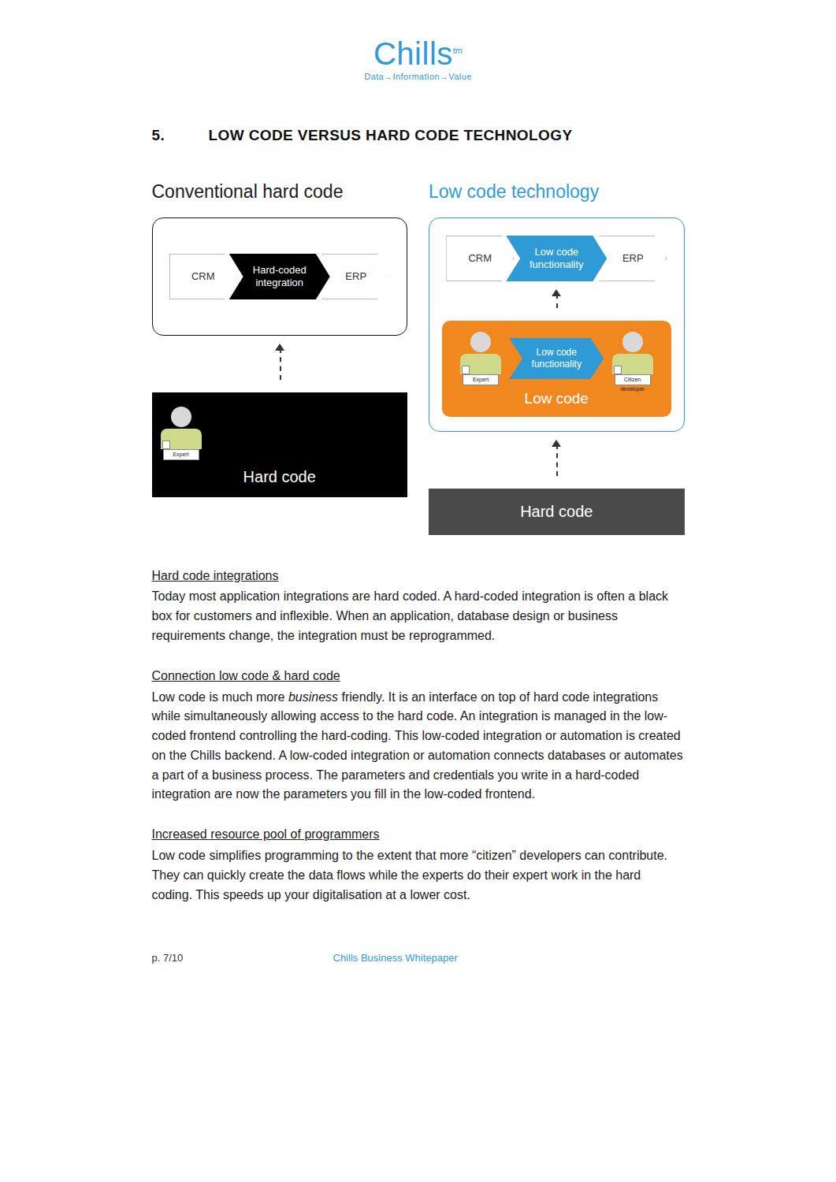Chillstm
Data→Information→Value
5. LOW CODE VERSUS HARD CODE TECHNOLOGY
Conventional hard code
CRM
Hard-coded
integration
ERP
Expert
Hard code
Low code technology
CRM
Low code
functionality
ERP
Expert
Low code
functionality
Citizen
developer
Low code
Hard code
Hard code integrations
Today most application integrations are hard coded. A hard-coded integration is often a black box for customers and inflexible. When an application, database design or business requirements change, the integration must be reprogrammed.
Connection low code & hard code
Low code is much more business friendly. It is an interface on top of hard code integrations while simultaneously allowing access to the hard code. An integration is managed in the low-coded frontend controlling the hard-coding. This low-coded integration or automation is created on the Chills backend. A low-coded integration or automation connects databases or automates a part of a business process. The parameters and credentials you write in a hard-coded integration are now the parameters you fill in the low-coded frontend.
Increased resource pool of programmers
Low code simplifies programming to the extent that more “citizen” developers can contribute. They can quickly create the data flows while the experts do their expert work in the hard coding. This speeds up your digitalisation at a lower cost.
p. 7/10
Chills Business Whitepaper